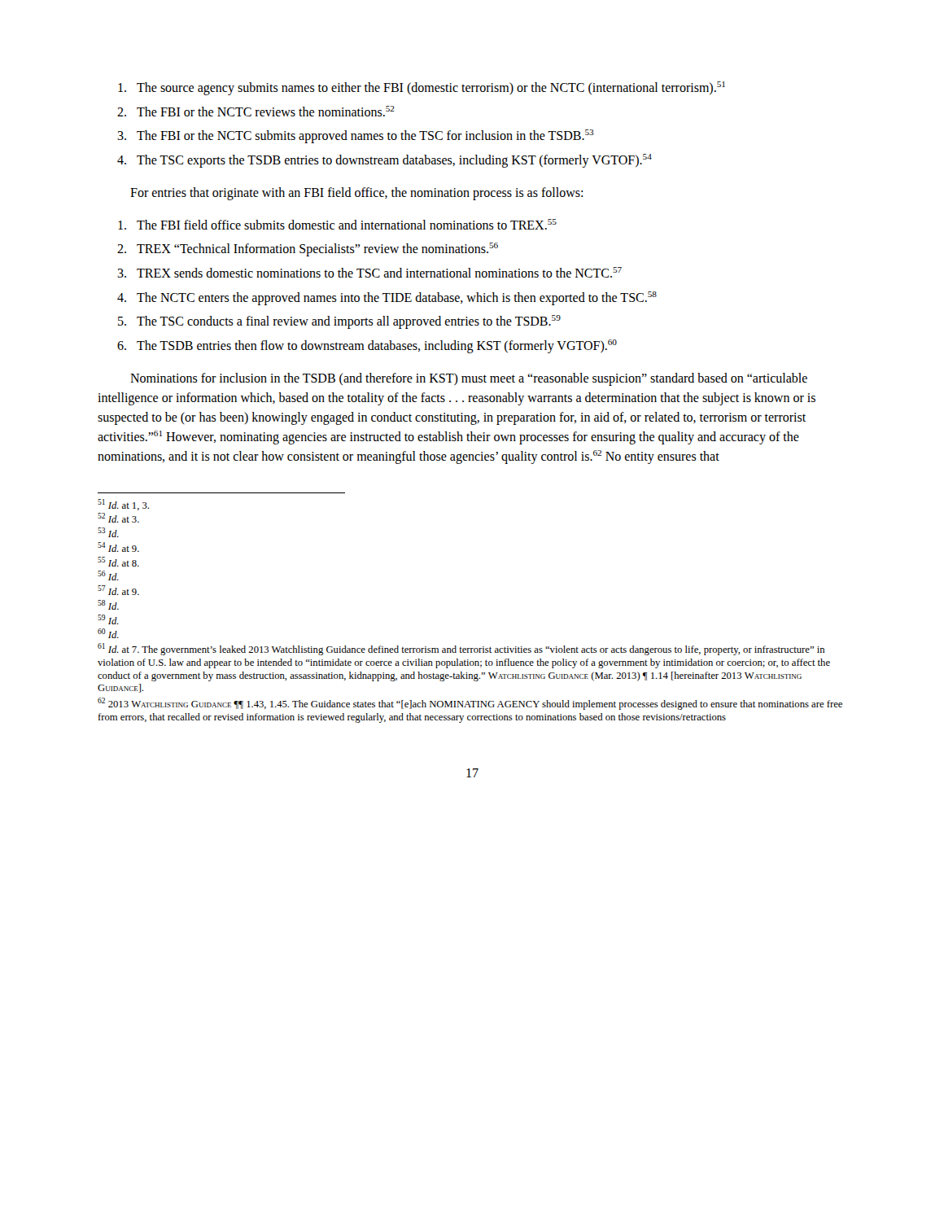The source agency submits names to either the FBI (domestic terrorism) or the NCTC (international terrorism).51
The FBI or the NCTC reviews the nominations.52
The FBI or the NCTC submits approved names to the TSC for inclusion in the TSDB.53
The TSC exports the TSDB entries to downstream databases, including KST (formerly VGTOF).54
For entries that originate with an FBI field office, the nomination process is as follows:
The FBI field office submits domestic and international nominations to TREX.55
TREX “Technical Information Specialists” review the nominations.56
TREX sends domestic nominations to the TSC and international nominations to the NCTC.57
The NCTC enters the approved names into the TIDE database, which is then exported to the TSC.58
The TSC conducts a final review and imports all approved entries to the TSDB.59
The TSDB entries then flow to downstream databases, including KST (formerly VGTOF).60
Nominations for inclusion in the TSDB (and therefore in KST) must meet a “reasonable suspicion” standard based on “articulable intelligence or information which, based on the totality of the facts . . . reasonably warrants a determination that the subject is known or is suspected to be (or has been) knowingly engaged in conduct constituting, in preparation for, in aid of, or related to, terrorism or terrorist activities.”61 However, nominating agencies are instructed to establish their own processes for ensuring the quality and accuracy of the nominations, and it is not clear how consistent or meaningful those agencies’ quality control is.62 No entity ensures that
51 Id. at 1, 3.
52 Id. at 3.
53 Id.
54 Id. at 9.
55 Id. at 8.
56 Id.
57 Id. at 9.
58 Id.
59 Id.
60 Id.
61 Id. at 7. The government’s leaked 2013 Watchlisting Guidance defined terrorism and terrorist activities as “violent acts or acts dangerous to life, property, or infrastructure” in violation of U.S. law and appear to be intended to “intimidate or coerce a civilian population; to influence the policy of a government by intimidation or coercion; or, to affect the conduct of a government by mass destruction, assassination, kidnapping, and hostage-taking.” Watchlisting Guidance (Mar. 2013) ¶ 1.14 [hereinafter 2013 Watchlisting Guidance].
62 2013 Watchlisting Guidance ¶¶ 1.43, 1.45. The Guidance states that “[e]ach NOMINATING AGENCY should implement processes designed to ensure that nominations are free from errors, that recalled or revised information is reviewed regularly, and that necessary corrections to nominations based on those revisions/retractions
17